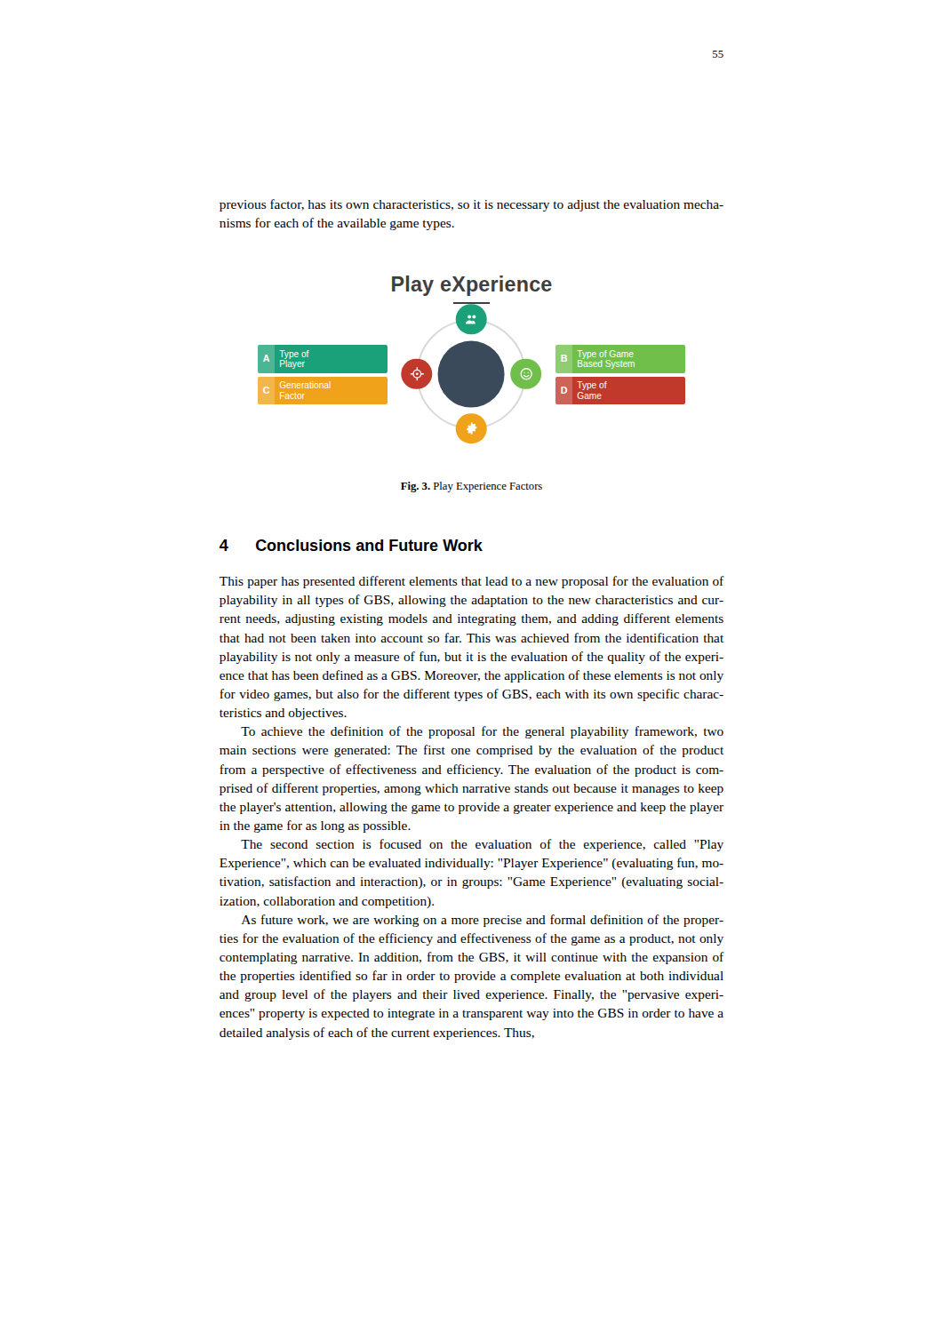55
previous factor, has its own characteristics, so it is necessary to adjust the evaluation mechanisms for each of the available game types.
Play eXperience
A
Type of
Player
C
Generational
Factor
B
Type of Game
Based System
D
Type of
Game
Fig. 3. Play Experience Factors
4 Conclusions and Future Work
This paper has presented different elements that lead to a new proposal for the evaluation of playability in all types of GBS, allowing the adaptation to the new characteristics and current needs, adjusting existing models and integrating them, and adding different elements that had not been taken into account so far. This was achieved from the identification that playability is not only a measure of fun, but it is the evaluation of the quality of the experience that has been defined as a GBS. Moreover, the application of these elements is not only for video games, but also for the different types of GBS, each with its own specific characteristics and objectives.
To achieve the definition of the proposal for the general playability framework, two main sections were generated: The first one comprised by the evaluation of the product from a perspective of effectiveness and efficiency. The evaluation of the product is comprised of different properties, among which narrative stands out because it manages to keep the player's attention, allowing the game to provide a greater experience and keep the player in the game for as long as possible.
The second section is focused on the evaluation of the experience, called "Play Experience", which can be evaluated individually: "Player Experience" (evaluating fun, motivation, satisfaction and interaction), or in groups: "Game Experience" (evaluating socialization, collaboration and competition).
As future work, we are working on a more precise and formal definition of the properties for the evaluation of the efficiency and effectiveness of the game as a product, not only contemplating narrative. In addition, from the GBS, it will continue with the expansion of the properties identified so far in order to provide a complete evaluation at both individual and group level of the players and their lived experience. Finally, the "pervasive experiences" property is expected to integrate in a transparent way into the GBS in order to have a detailed analysis of each of the current experiences. Thus,